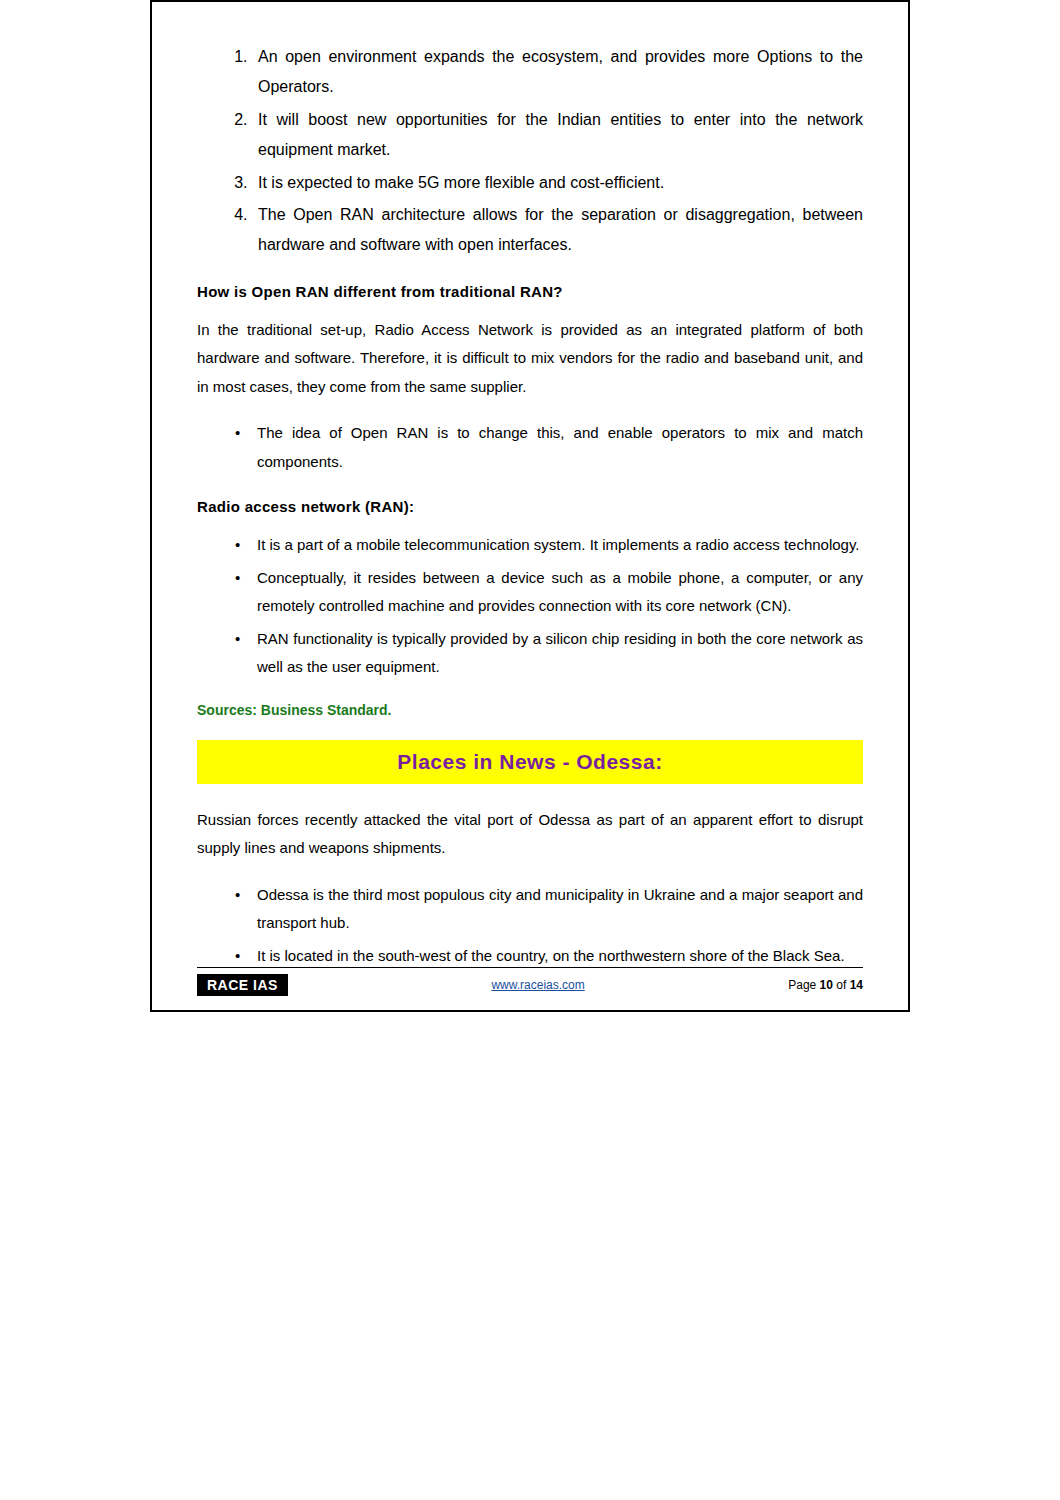An open environment expands the ecosystem, and provides more Options to the Operators.
It will boost new opportunities for the Indian entities to enter into the network equipment market.
It is expected to make 5G more flexible and cost-efficient.
The Open RAN architecture allows for the separation or disaggregation, between hardware and software with open interfaces.
How is Open RAN different from traditional RAN?
In the traditional set-up, Radio Access Network is provided as an integrated platform of both hardware and software. Therefore, it is difficult to mix vendors for the radio and baseband unit, and in most cases, they come from the same supplier.
The idea of Open RAN is to change this, and enable operators to mix and match components.
Radio access network (RAN):
It is a part of a mobile telecommunication system. It implements a radio access technology.
Conceptually, it resides between a device such as a mobile phone, a computer, or any remotely controlled machine and provides connection with its core network (CN).
RAN functionality is typically provided by a silicon chip residing in both the core network as well as the user equipment.
Sources: Business Standard.
Places in News - Odessa:
Russian forces recently attacked the vital port of Odessa as part of an apparent effort to disrupt supply lines and weapons shipments.
Odessa is the third most populous city and municipality in Ukraine and a major seaport and transport hub.
It is located in the south-west of the country, on the northwestern shore of the Black Sea.
RACE IAS www.raceias.com Page 10 of 14